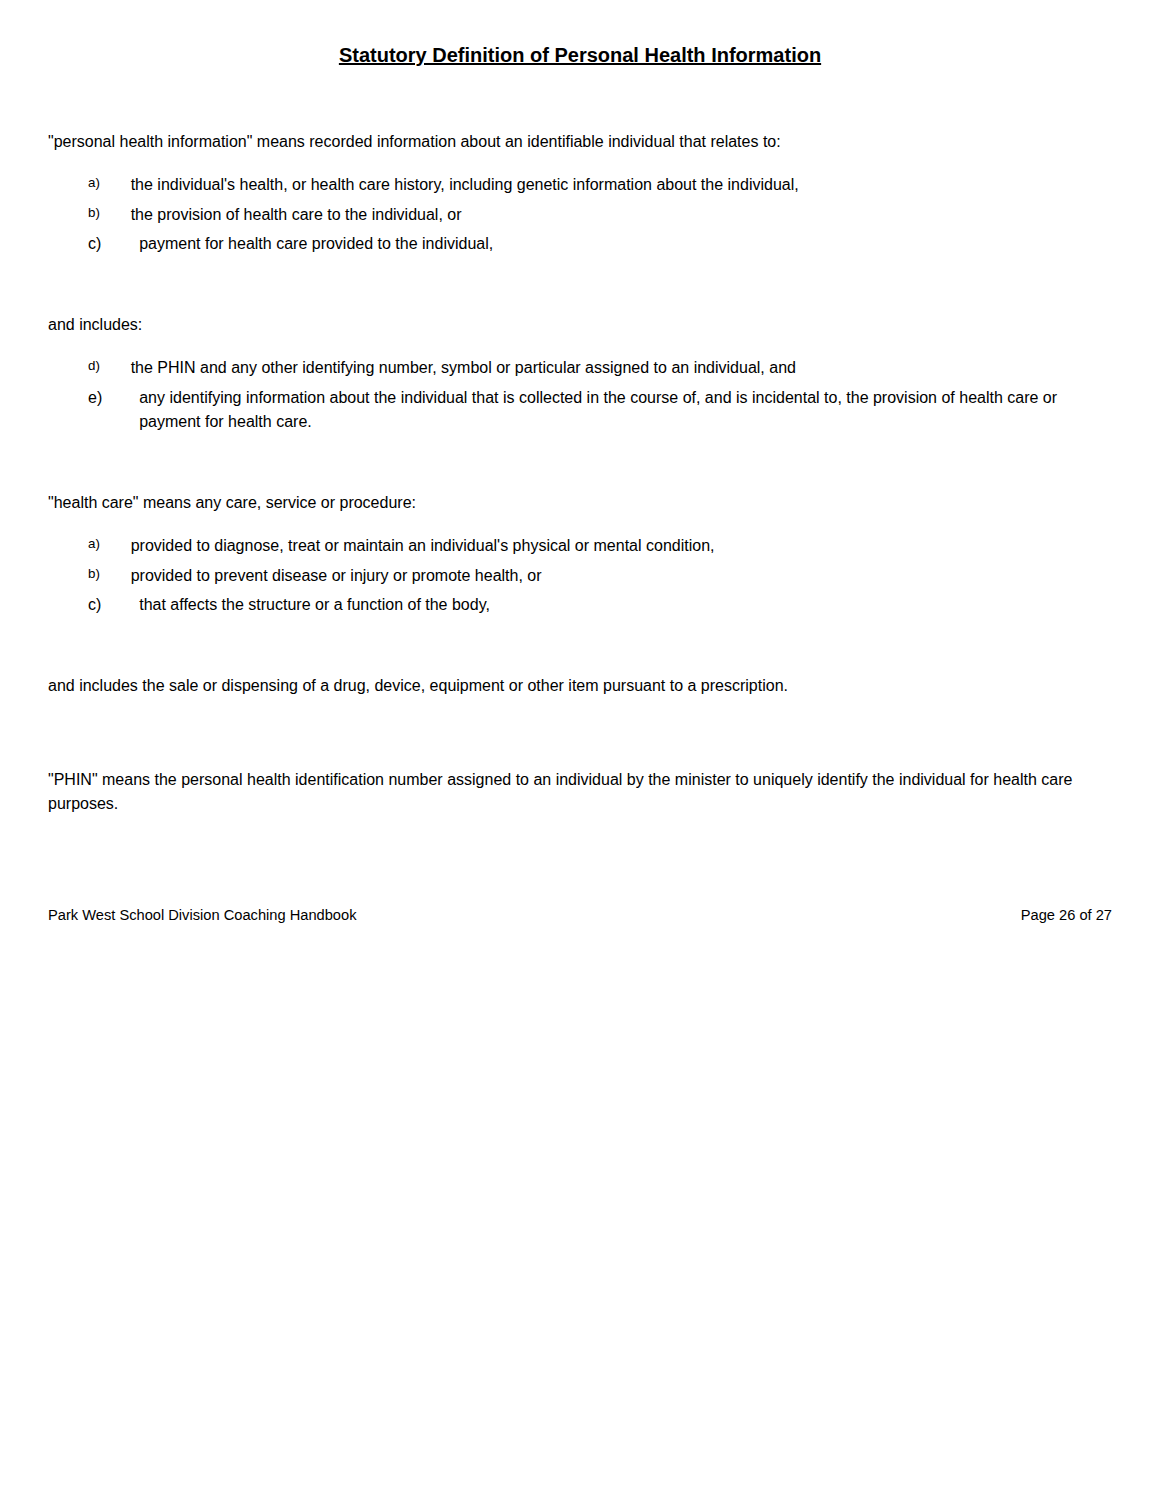Statutory Definition of Personal Health Information
"personal health information" means recorded information about an identifiable individual that relates to:
a) the individual's health, or health care history, including genetic information about the individual,
b) the provision of health care to the individual, or
c) payment for health care provided to the individual,
and includes:
d) the PHIN and any other identifying number, symbol or particular assigned to an individual, and
e) any identifying information about the individual that is collected in the course of, and is incidental to, the provision of health care or payment for health care.
"health care" means any care, service or procedure:
a) provided to diagnose, treat or maintain an individual's physical or mental condition,
b) provided to prevent disease or injury or promote health, or
c) that affects the structure or a function of the body,
and includes the sale or dispensing of a drug, device, equipment or other item pursuant to a prescription.
"PHIN" means the personal health identification number assigned to an individual by the minister to uniquely identify the individual for health care purposes.
Park West School Division Coaching Handbook Page 26 of 27